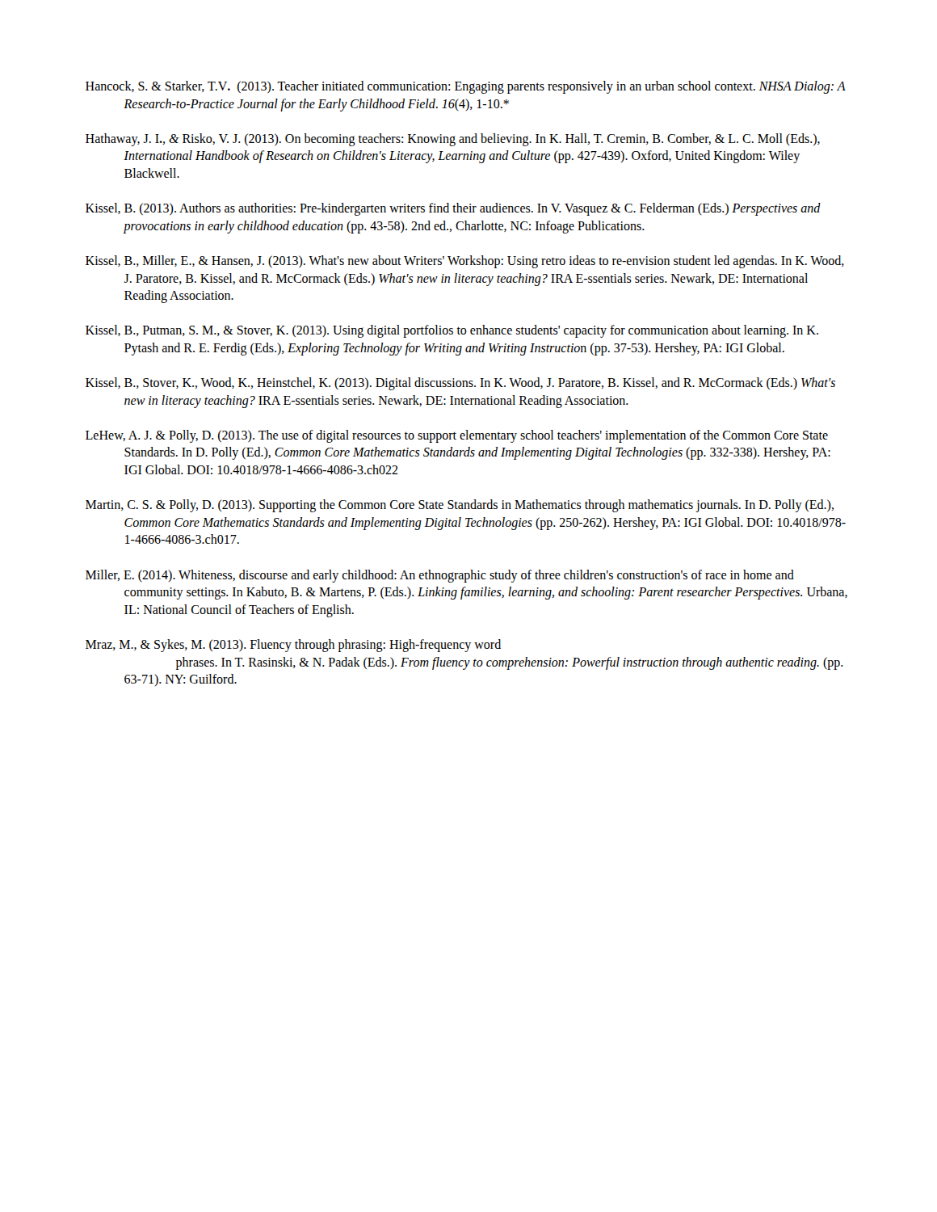Hancock, S. & Starker, T.V. (2013). Teacher initiated communication: Engaging parents responsively in an urban school context. NHSA Dialog: A Research-to-Practice Journal for the Early Childhood Field. 16(4), 1-10.*
Hathaway, J. I., & Risko, V. J. (2013). On becoming teachers: Knowing and believing. In K. Hall, T. Cremin, B. Comber, & L. C. Moll (Eds.), International Handbook of Research on Children's Literacy, Learning and Culture (pp. 427-439). Oxford, United Kingdom: Wiley Blackwell.
Kissel, B. (2013). Authors as authorities: Pre-kindergarten writers find their audiences. In V. Vasquez & C. Felderman (Eds.) Perspectives and provocations in early childhood education (pp. 43-58). 2nd ed., Charlotte, NC: Infoage Publications.
Kissel, B., Miller, E., & Hansen, J. (2013). What's new about Writers' Workshop: Using retro ideas to re-envision student led agendas. In K. Wood, J. Paratore, B. Kissel, and R. McCormack (Eds.) What's new in literacy teaching? IRA E-ssentials series. Newark, DE: International Reading Association.
Kissel, B., Putman, S. M., & Stover, K. (2013). Using digital portfolios to enhance students' capacity for communication about learning. In K. Pytash and R. E. Ferdig (Eds.), Exploring Technology for Writing and Writing Instruction (pp. 37-53). Hershey, PA: IGI Global.
Kissel, B., Stover, K., Wood, K., Heinstchel, K. (2013). Digital discussions. In K. Wood, J. Paratore, B. Kissel, and R. McCormack (Eds.) What's new in literacy teaching? IRA E-ssentials series. Newark, DE: International Reading Association.
LeHew, A. J. & Polly, D. (2013). The use of digital resources to support elementary school teachers' implementation of the Common Core State Standards. In D. Polly (Ed.), Common Core Mathematics Standards and Implementing Digital Technologies (pp. 332-338). Hershey, PA: IGI Global. DOI: 10.4018/978-1-4666-4086-3.ch022
Martin, C. S. & Polly, D. (2013). Supporting the Common Core State Standards in Mathematics through mathematics journals. In D. Polly (Ed.), Common Core Mathematics Standards and Implementing Digital Technologies (pp. 250-262). Hershey, PA: IGI Global. DOI: 10.4018/978-1-4666-4086-3.ch017.
Miller, E. (2014). Whiteness, discourse and early childhood: An ethnographic study of three children's construction's of race in home and community settings. In Kabuto, B. & Martens, P. (Eds.). Linking families, learning, and schooling: Parent researcher Perspectives. Urbana, IL: National Council of Teachers of English.
Mraz, M., & Sykes, M. (2013). Fluency through phrasing: High-frequency word
phrases. In T. Rasinski, & N. Padak (Eds.). From fluency to comprehension: Powerful instruction through authentic reading. (pp. 63-71). NY: Guilford.